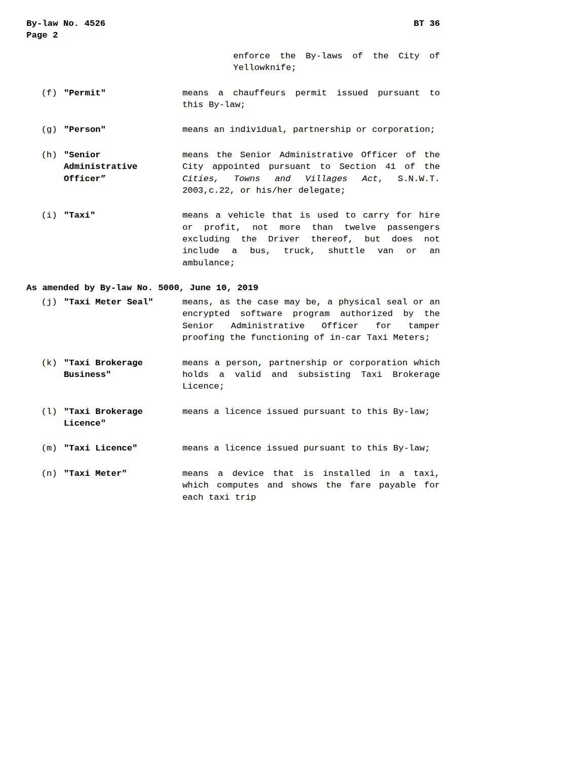By-law No. 4526
Page 2
BT 36
enforce the By-laws of the City of Yellowknife;
(f)
"Permit"
means a chauffeurs permit issued pursuant to this By-law;
(g)
"Person"
means an individual, partnership or corporation;
(h)
"Senior Administrative Officer”
means the Senior Administrative Officer of the City appointed pursuant to Section 41 of the Cities, Towns and Villages Act, S.N.W.T. 2003,c.22, or his/her delegate;
(i)
"Taxi"
means a vehicle that is used to carry for hire or profit, not more than twelve passengers excluding the Driver thereof, but does not include a bus, truck, shuttle van or an ambulance;
As amended by By-law No. 5000, June 10, 2019
(j)
"Taxi Meter Seal"
means, as the case may be, a physical seal or an encrypted software program authorized by the Senior Administrative Officer for tamper proofing the functioning of in-car Taxi Meters;
(k)
"Taxi Brokerage Business"
means a person, partnership or corporation which holds a valid and subsisting Taxi Brokerage Licence;
(l)
"Taxi Brokerage Licence"
means a licence issued pursuant to this By-law;
(m)
"Taxi Licence"
means a licence issued pursuant to this By-law;
(n)
"Taxi Meter"
means a device that is installed in a taxi, which computes and shows the fare payable for each taxi trip